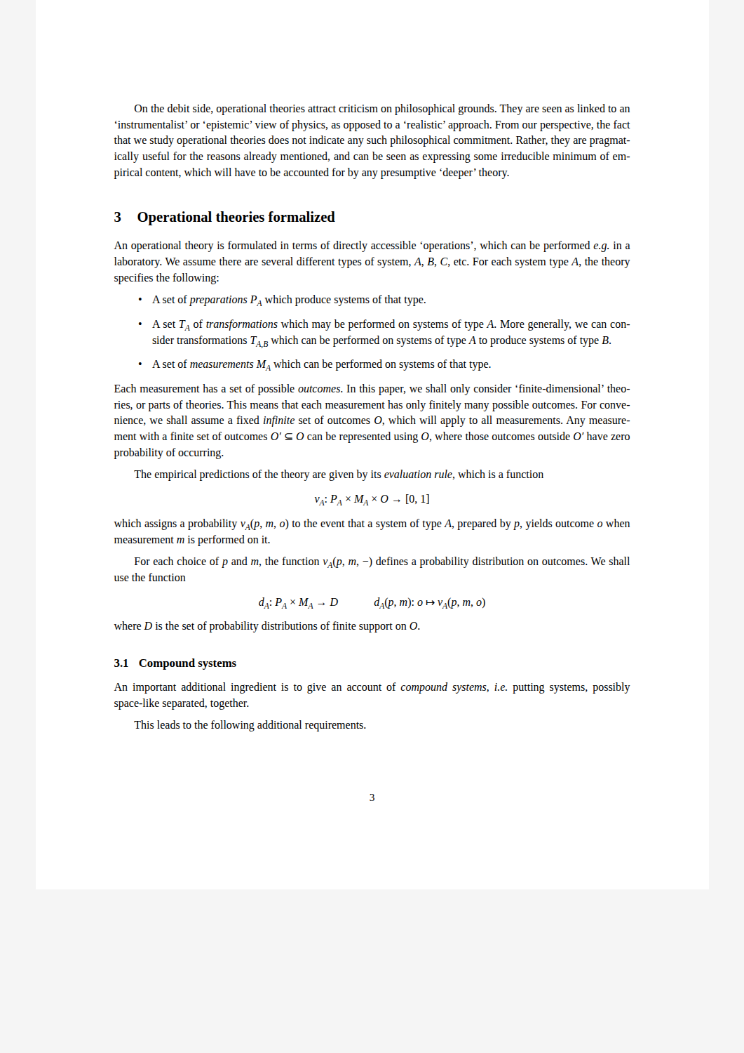On the debit side, operational theories attract criticism on philosophical grounds. They are seen as linked to an ‘instrumentalist’ or ‘epistemic’ view of physics, as opposed to a ‘realistic’ approach. From our perspective, the fact that we study operational theories does not indicate any such philosophical commitment. Rather, they are pragmatically useful for the reasons already mentioned, and can be seen as expressing some irreducible minimum of empirical content, which will have to be accounted for by any presumptive ‘deeper’ theory.
3 Operational theories formalized
An operational theory is formulated in terms of directly accessible ‘operations’, which can be performed e.g. in a laboratory. We assume there are several different types of system, A, B, C, etc. For each system type A, the theory specifies the following:
A set of preparations PA which produce systems of that type.
A set TA of transformations which may be performed on systems of type A. More generally, we can consider transformations TA,B which can be performed on systems of type A to produce systems of type B.
A set of measurements MA which can be performed on systems of that type.
Each measurement has a set of possible outcomes. In this paper, we shall only consider ‘finite-dimensional’ theories, or parts of theories. This means that each measurement has only finitely many possible outcomes. For convenience, we shall assume a fixed infinite set of outcomes O, which will apply to all measurements. Any measurement with a finite set of outcomes O′ ⊆ O can be represented using O, where those outcomes outside O′ have zero probability of occurring.
The empirical predictions of the theory are given by its evaluation rule, which is a function
vA: PA × MA × O → [0, 1]
which assigns a probability vA(p, m, o) to the event that a system of type A, prepared by p, yields outcome o when measurement m is performed on it.
For each choice of p and m, the function vA(p, m, −) defines a probability distribution on outcomes. We shall use the function
dA: PA × MA → D dA(p, m): o ↦ vA(p, m, o)
where D is the set of probability distributions of finite support on O.
3.1 Compound systems
An important additional ingredient is to give an account of compound systems, i.e. putting systems, possibly space-like separated, together.
This leads to the following additional requirements.
3